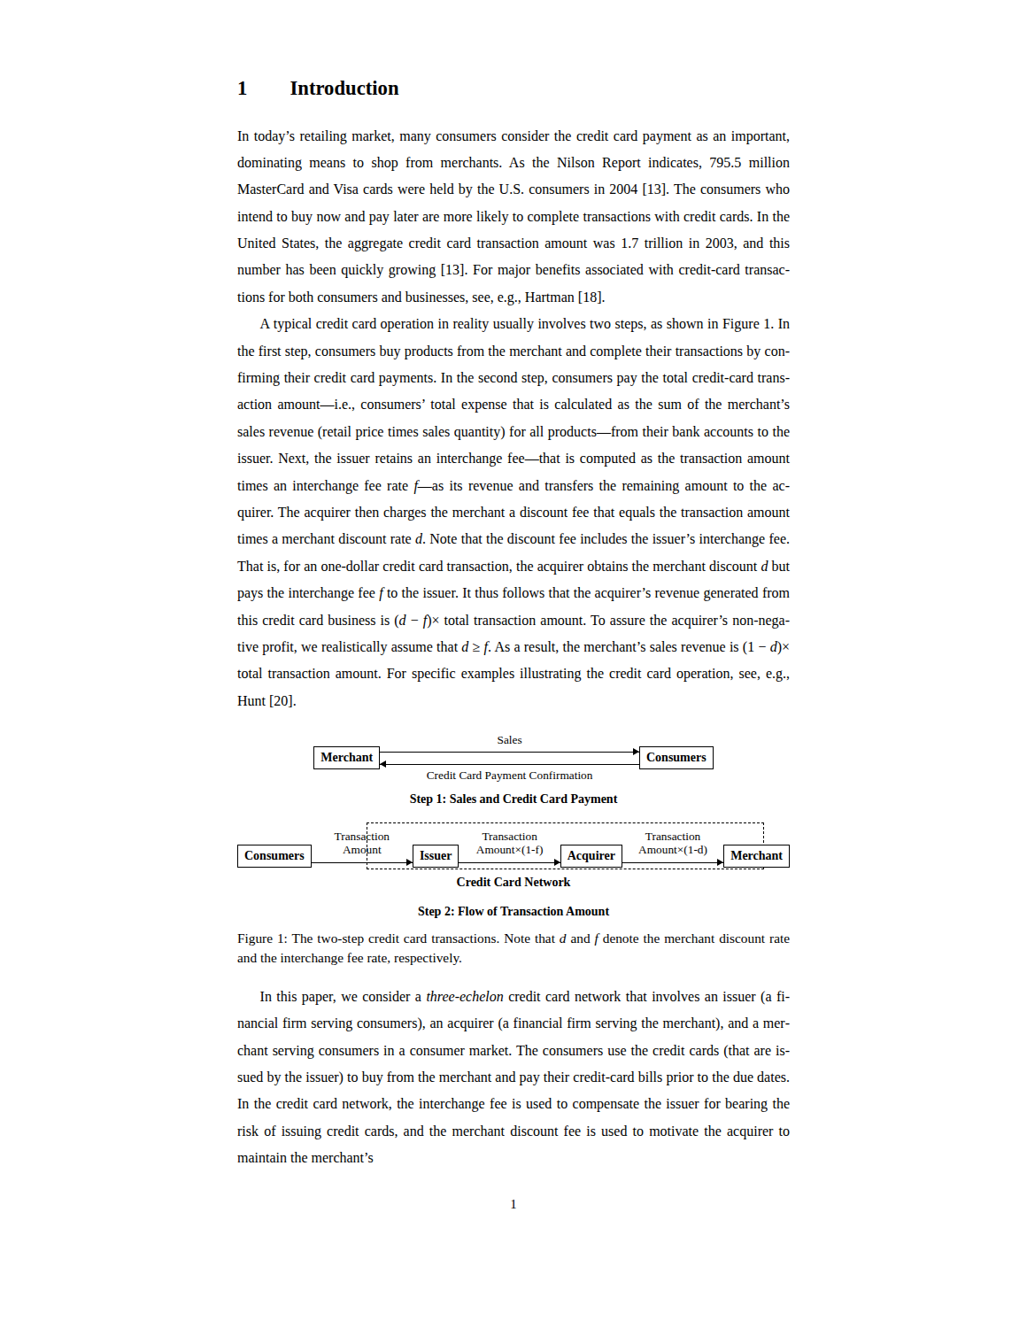1 Introduction
In today’s retailing market, many consumers consider the credit card payment as an important, dominating means to shop from merchants. As the Nilson Report indicates, 795.5 million MasterCard and Visa cards were held by the U.S. consumers in 2004 [13]. The consumers who intend to buy now and pay later are more likely to complete transactions with credit cards. In the United States, the aggregate credit card transaction amount was 1.7 trillion in 2003, and this number has been quickly growing [13]. For major benefits associated with credit-card transactions for both consumers and businesses, see, e.g., Hartman [18].
A typical credit card operation in reality usually involves two steps, as shown in Figure 1. In the first step, consumers buy products from the merchant and complete their transactions by confirming their credit card payments. In the second step, consumers pay the total credit-card transaction amount—i.e., consumers’ total expense that is calculated as the sum of the merchant’s sales revenue (retail price times sales quantity) for all products—from their bank accounts to the issuer. Next, the issuer retains an interchange fee—that is computed as the transaction amount times an interchange fee rate f—as its revenue and transfers the remaining amount to the acquirer. The acquirer then charges the merchant a discount fee that equals the transaction amount times a merchant discount rate d. Note that the discount fee includes the issuer’s interchange fee. That is, for an one-dollar credit card transaction, the acquirer obtains the merchant discount d but pays the interchange fee f to the issuer. It thus follows that the acquirer’s revenue generated from this credit card business is (d − f)× total transaction amount. To assure the acquirer’s non-negative profit, we realistically assume that d ≥ f. As a result, the merchant’s sales revenue is (1 − d)× total transaction amount. For specific examples illustrating the credit card operation, see, e.g., Hunt [20].
Merchant
Sales
Credit Card Payment Confirmation
Consumers
Step 1: Sales and Credit Card Payment
Consumers
Transaction
Amount
Issuer
Transaction
Amount×(1-f)
Acquirer
Transaction
Amount×(1-d)
Merchant
Credit Card Network
Step 2: Flow of Transaction Amount
Figure 1: The two-step credit card transactions. Note that d and f denote the merchant discount rate and the interchange fee rate, respectively.
In this paper, we consider a three-echelon credit card network that involves an issuer (a financial firm serving consumers), an acquirer (a financial firm serving the merchant), and a merchant serving consumers in a consumer market. The consumers use the credit cards (that are issued by the issuer) to buy from the merchant and pay their credit-card bills prior to the due dates. In the credit card network, the interchange fee is used to compensate the issuer for bearing the risk of issuing credit cards, and the merchant discount fee is used to motivate the acquirer to maintain the merchant’s
1